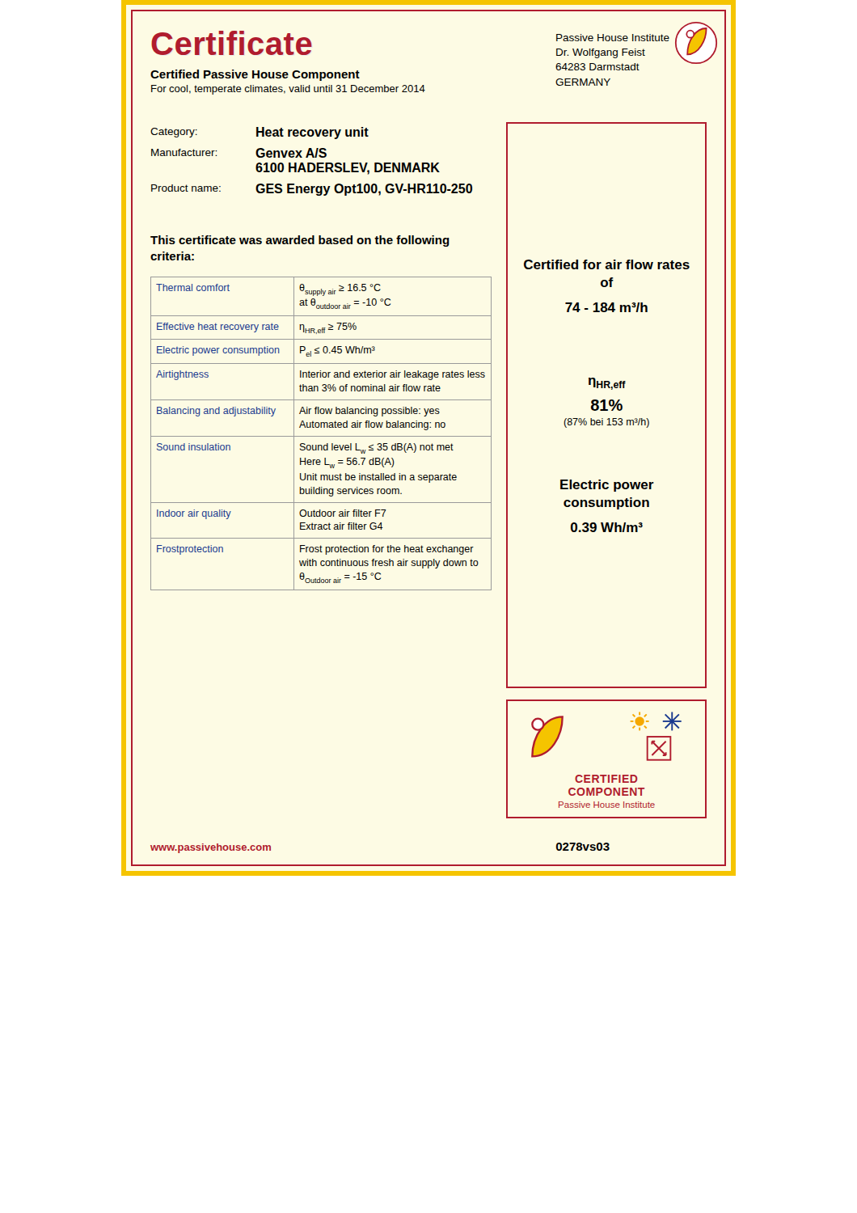Certificate
Certified Passive House Component
For cool, temperate climates, valid until 31 December 2014
Passive House Institute
Dr. Wolfgang Feist
64283 Darmstadt
GERMANY
| Category: | Heat recovery unit |
| Manufacturer: | Genvex A/S 6100 HADERSLEV, DENMARK |
| Product name: | GES Energy Opt100, GV-HR110-250 |
This certificate was awarded based on the following criteria:
| Thermal comfort | θ supply air ≥ 16.5 °C at θ outdoor air = -10 °C |
| Effective heat recovery rate | η HR,eff ≥ 75% |
| Electric power consumption | P el ≤ 0.45 Wh/m³ |
| Airtightness | Interior and exterior air leakage rates less than 3% of nominal air flow rate |
| Balancing and adjustability | Air flow balancing possible: yes Automated air flow balancing: no |
| Sound insulation | Sound level L w ≤ 35 dB(A) not met Here L w = 56.7 dB(A) Unit must be installed in a separate building services room. |
| Indoor air quality | Outdoor air filter F7 Extract air filter G4 |
| Frostprotection | Frost protection for the heat exchanger with continuous fresh air supply down to θ Outdoor air = -15 °C |
Certified for air flow rates of
74 - 184 m³/h
ηHR,eff
81%
(87% bei 153 m³/h)
Electric power consumption
0.39 Wh/m³
CERTIFIED
COMPONENT
Passive House Institute
www.passivehouse.com
0278vs03